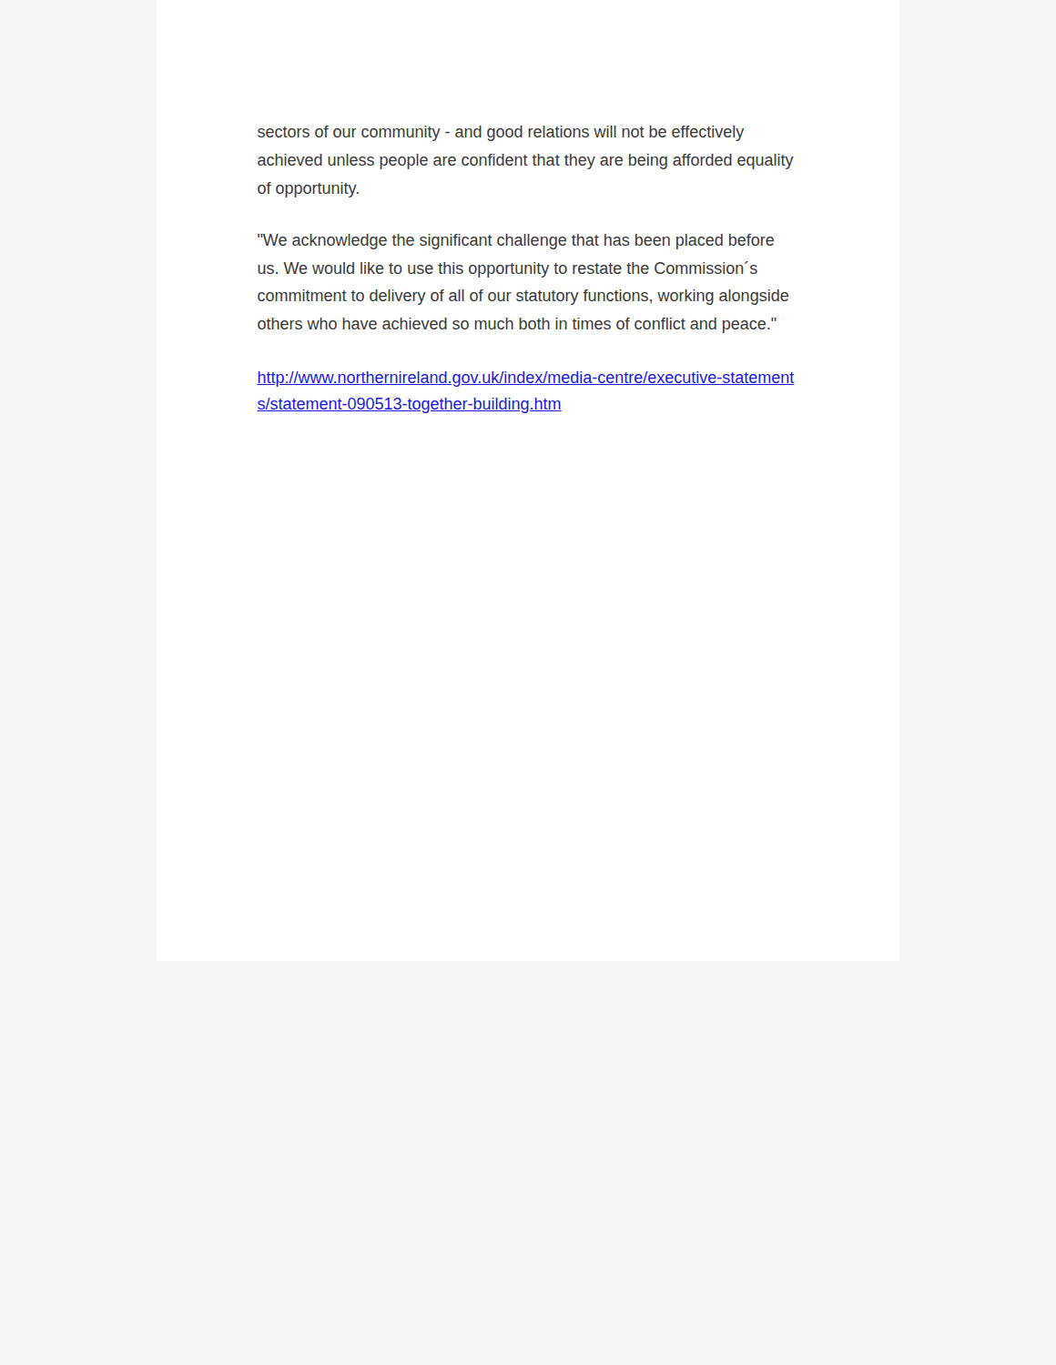sectors of our community - and good relations will not be effectively achieved unless people are confident that they are being afforded equality of opportunity.
"We acknowledge the significant challenge that has been placed before us. We would like to use this opportunity to restate the Commission´s commitment to delivery of all of our statutory functions, working alongside others who have achieved so much both in times of conflict and peace."
http://www.northernireland.gov.uk/index/media-centre/executive-statements/statement-090513-together-building.htm